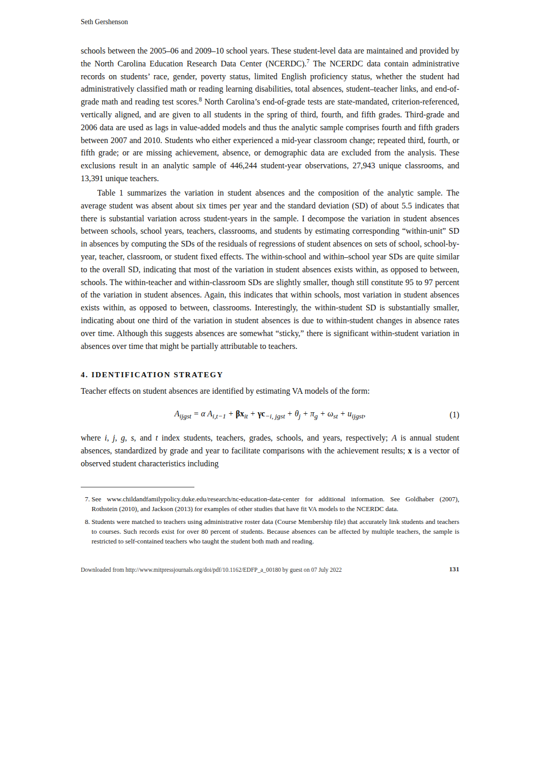Seth Gershenson
schools between the 2005–06 and 2009–10 school years. These student-level data are maintained and provided by the North Carolina Education Research Data Center (NCERDC).7 The NCERDC data contain administrative records on students’ race, gender, poverty status, limited English proficiency status, whether the student had administratively classified math or reading learning disabilities, total absences, student–teacher links, and end-of-grade math and reading test scores.8 North Carolina’s end-of-grade tests are state-mandated, criterion-referenced, vertically aligned, and are given to all students in the spring of third, fourth, and fifth grades. Third-grade and 2006 data are used as lags in value-added models and thus the analytic sample comprises fourth and fifth graders between 2007 and 2010. Students who either experienced a mid-year classroom change; repeated third, fourth, or fifth grade; or are missing achievement, absence, or demographic data are excluded from the analysis. These exclusions result in an analytic sample of 446,244 student-year observations, 27,943 unique classrooms, and 13,391 unique teachers.
Table 1 summarizes the variation in student absences and the composition of the analytic sample. The average student was absent about six times per year and the standard deviation (SD) of about 5.5 indicates that there is substantial variation across student-years in the sample. I decompose the variation in student absences between schools, school years, teachers, classrooms, and students by estimating corresponding “within-unit” SD in absences by computing the SDs of the residuals of regressions of student absences on sets of school, school-by-year, teacher, classroom, or student fixed effects. The within-school and within–school year SDs are quite similar to the overall SD, indicating that most of the variation in student absences exists within, as opposed to between, schools. The within-teacher and within-classroom SDs are slightly smaller, though still constitute 95 to 97 percent of the variation in student absences. Again, this indicates that within schools, most variation in student absences exists within, as opposed to between, classrooms. Interestingly, the within-student SD is substantially smaller, indicating about one third of the variation in student absences is due to within-student changes in absence rates over time. Although this suggests absences are somewhat “sticky,” there is significant within-student variation in absences over time that might be partially attributable to teachers.
4. Identification Strategy
Teacher effects on student absences are identified by estimating VA models of the form:
Aijgst = α Ai,t−1 + βxit + γc−i, jgst + θj + πg + ωst + uijgst, (1)
where i, j, g, s, and t index students, teachers, grades, schools, and years, respectively; A is annual student absences, standardized by grade and year to facilitate comparisons with the achievement results; x is a vector of observed student characteristics including
See www.childandfamilypolicy.duke.edu/research/nc-education-data-center for additional information. See Goldhaber (2007), Rothstein (2010), and Jackson (2013) for examples of other studies that have fit VA models to the NCERDC data.
Students were matched to teachers using administrative roster data (Course Membership file) that accurately link students and teachers to courses. Such records exist for over 80 percent of students. Because absences can be affected by multiple teachers, the sample is restricted to self-contained teachers who taught the student both math and reading.
Downloaded from http://www.mitpressjournals.org/doi/pdf/10.1162/EDFP_a_00180 by guest on 07 July 2022 131